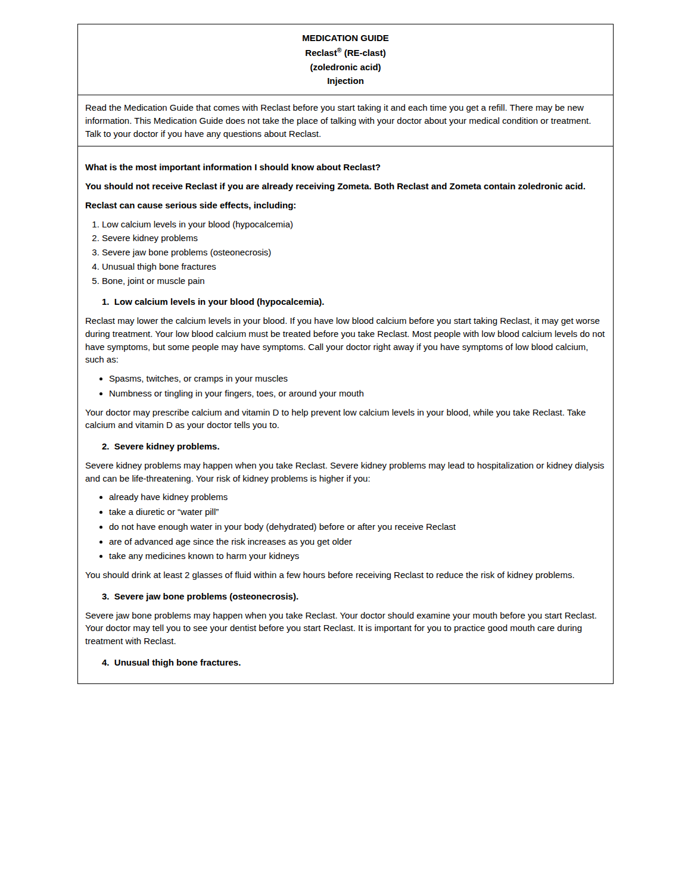MEDICATION GUIDE
Reclast® (RE-clast)
(zoledronic acid)
Injection
Read the Medication Guide that comes with Reclast before you start taking it and each time you get a refill. There may be new information. This Medication Guide does not take the place of talking with your doctor about your medical condition or treatment. Talk to your doctor if you have any questions about Reclast.
What is the most important information I should know about Reclast?
You should not receive Reclast if you are already receiving Zometa. Both Reclast and Zometa contain zoledronic acid.
Reclast can cause serious side effects, including:
Low calcium levels in your blood (hypocalcemia)
Severe kidney problems
Severe jaw bone problems (osteonecrosis)
Unusual thigh bone fractures
Bone, joint or muscle pain
1. Low calcium levels in your blood (hypocalcemia).
Reclast may lower the calcium levels in your blood. If you have low blood calcium before you start taking Reclast, it may get worse during treatment. Your low blood calcium must be treated before you take Reclast. Most people with low blood calcium levels do not have symptoms, but some people may have symptoms. Call your doctor right away if you have symptoms of low blood calcium, such as:
Spasms, twitches, or cramps in your muscles
Numbness or tingling in your fingers, toes, or around your mouth
Your doctor may prescribe calcium and vitamin D to help prevent low calcium levels in your blood, while you take Reclast. Take calcium and vitamin D as your doctor tells you to.
2. Severe kidney problems.
Severe kidney problems may happen when you take Reclast. Severe kidney problems may lead to hospitalization or kidney dialysis and can be life-threatening. Your risk of kidney problems is higher if you:
already have kidney problems
take a diuretic or “water pill”
do not have enough water in your body (dehydrated) before or after you receive Reclast
are of advanced age since the risk increases as you get older
take any medicines known to harm your kidneys
You should drink at least 2 glasses of fluid within a few hours before receiving Reclast to reduce the risk of kidney problems.
3. Severe jaw bone problems (osteonecrosis).
Severe jaw bone problems may happen when you take Reclast. Your doctor should examine your mouth before you start Reclast. Your doctor may tell you to see your dentist before you start Reclast. It is important for you to practice good mouth care during treatment with Reclast.
4. Unusual thigh bone fractures.